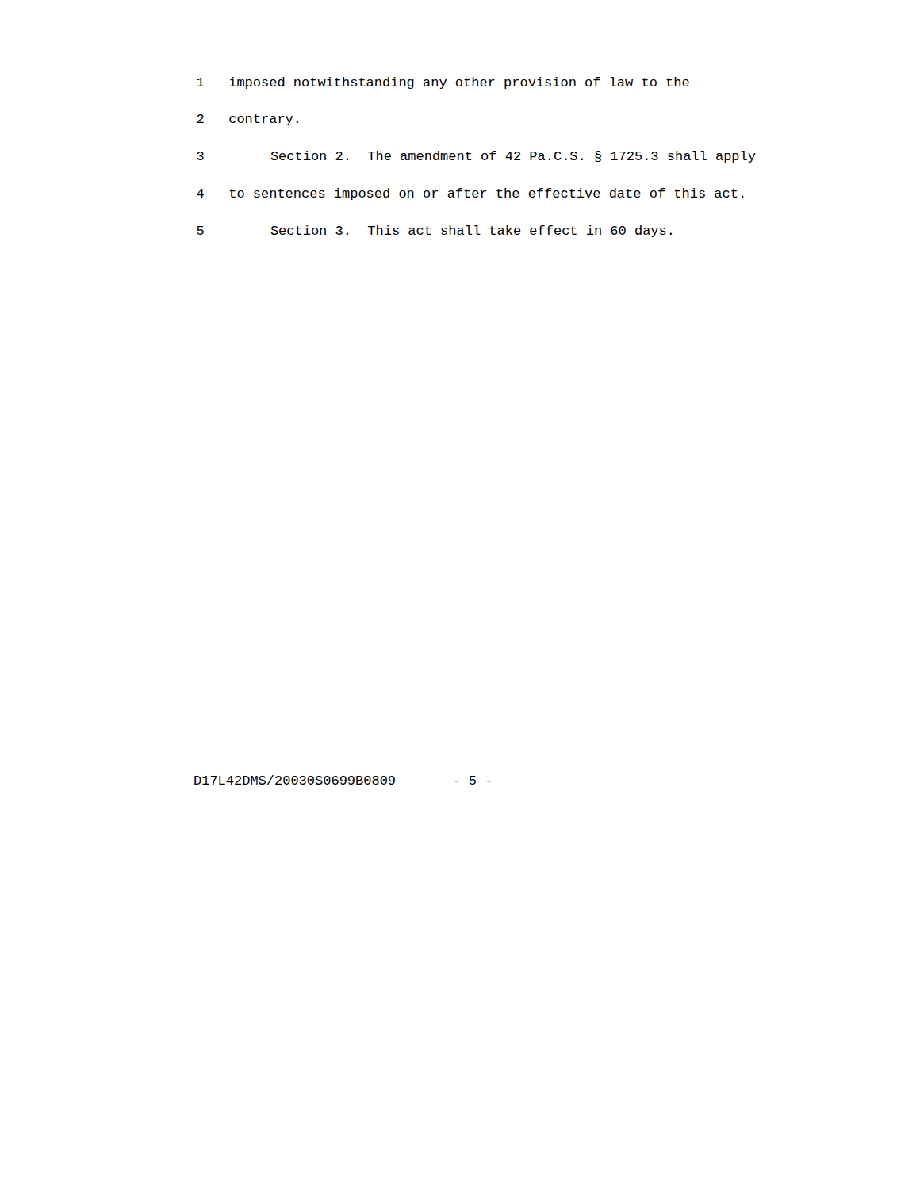1 imposed notwithstanding any other provision of law to the
2 contrary.
3 Section 2. The amendment of 42 Pa.C.S. § 1725.3 shall apply
4 to sentences imposed on or after the effective date of this act.
5 Section 3. This act shall take effect in 60 days.
D17L42DMS/20030S0699B0809- 5 -